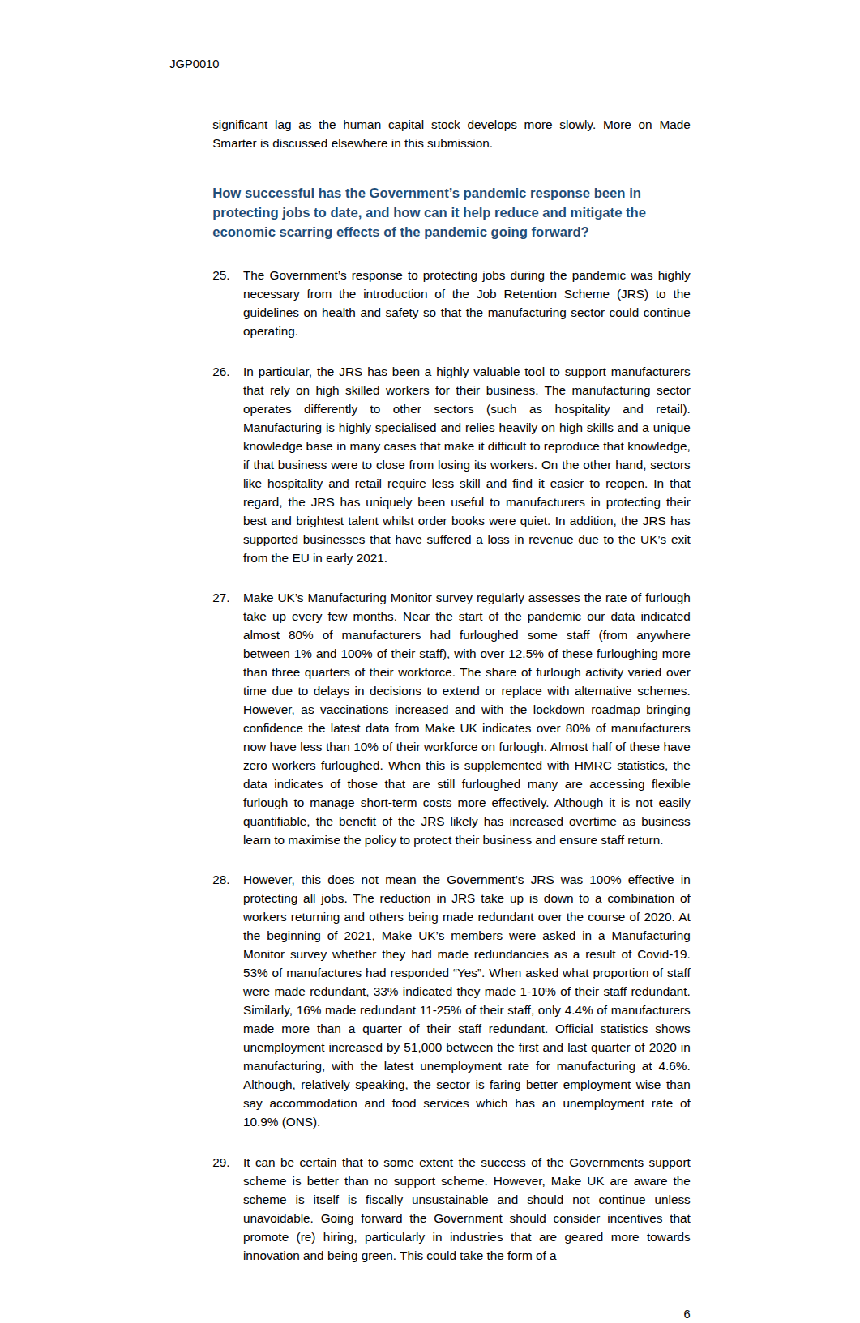JGP0010
significant lag as the human capital stock develops more slowly. More on Made Smarter is discussed elsewhere in this submission.
How successful has the Government’s pandemic response been in protecting jobs to date, and how can it help reduce and mitigate the economic scarring effects of the pandemic going forward?
25. The Government’s response to protecting jobs during the pandemic was highly necessary from the introduction of the Job Retention Scheme (JRS) to the guidelines on health and safety so that the manufacturing sector could continue operating.
26. In particular, the JRS has been a highly valuable tool to support manufacturers that rely on high skilled workers for their business. The manufacturing sector operates differently to other sectors (such as hospitality and retail). Manufacturing is highly specialised and relies heavily on high skills and a unique knowledge base in many cases that make it difficult to reproduce that knowledge, if that business were to close from losing its workers. On the other hand, sectors like hospitality and retail require less skill and find it easier to reopen. In that regard, the JRS has uniquely been useful to manufacturers in protecting their best and brightest talent whilst order books were quiet. In addition, the JRS has supported businesses that have suffered a loss in revenue due to the UK’s exit from the EU in early 2021.
27. Make UK’s Manufacturing Monitor survey regularly assesses the rate of furlough take up every few months. Near the start of the pandemic our data indicated almost 80% of manufacturers had furloughed some staff (from anywhere between 1% and 100% of their staff), with over 12.5% of these furloughing more than three quarters of their workforce. The share of furlough activity varied over time due to delays in decisions to extend or replace with alternative schemes. However, as vaccinations increased and with the lockdown roadmap bringing confidence the latest data from Make UK indicates over 80% of manufacturers now have less than 10% of their workforce on furlough. Almost half of these have zero workers furloughed. When this is supplemented with HMRC statistics, the data indicates of those that are still furloughed many are accessing flexible furlough to manage short-term costs more effectively. Although it is not easily quantifiable, the benefit of the JRS likely has increased overtime as business learn to maximise the policy to protect their business and ensure staff return.
28. However, this does not mean the Government’s JRS was 100% effective in protecting all jobs. The reduction in JRS take up is down to a combination of workers returning and others being made redundant over the course of 2020. At the beginning of 2021, Make UK’s members were asked in a Manufacturing Monitor survey whether they had made redundancies as a result of Covid-19. 53% of manufactures had responded “Yes”. When asked what proportion of staff were made redundant, 33% indicated they made 1-10% of their staff redundant. Similarly, 16% made redundant 11-25% of their staff, only 4.4% of manufacturers made more than a quarter of their staff redundant. Official statistics shows unemployment increased by 51,000 between the first and last quarter of 2020 in manufacturing, with the latest unemployment rate for manufacturing at 4.6%. Although, relatively speaking, the sector is faring better employment wise than say accommodation and food services which has an unemployment rate of 10.9% (ONS).
29. It can be certain that to some extent the success of the Governments support scheme is better than no support scheme. However, Make UK are aware the scheme is itself is fiscally unsustainable and should not continue unless unavoidable. Going forward the Government should consider incentives that promote (re) hiring, particularly in industries that are geared more towards innovation and being green. This could take the form of a
6